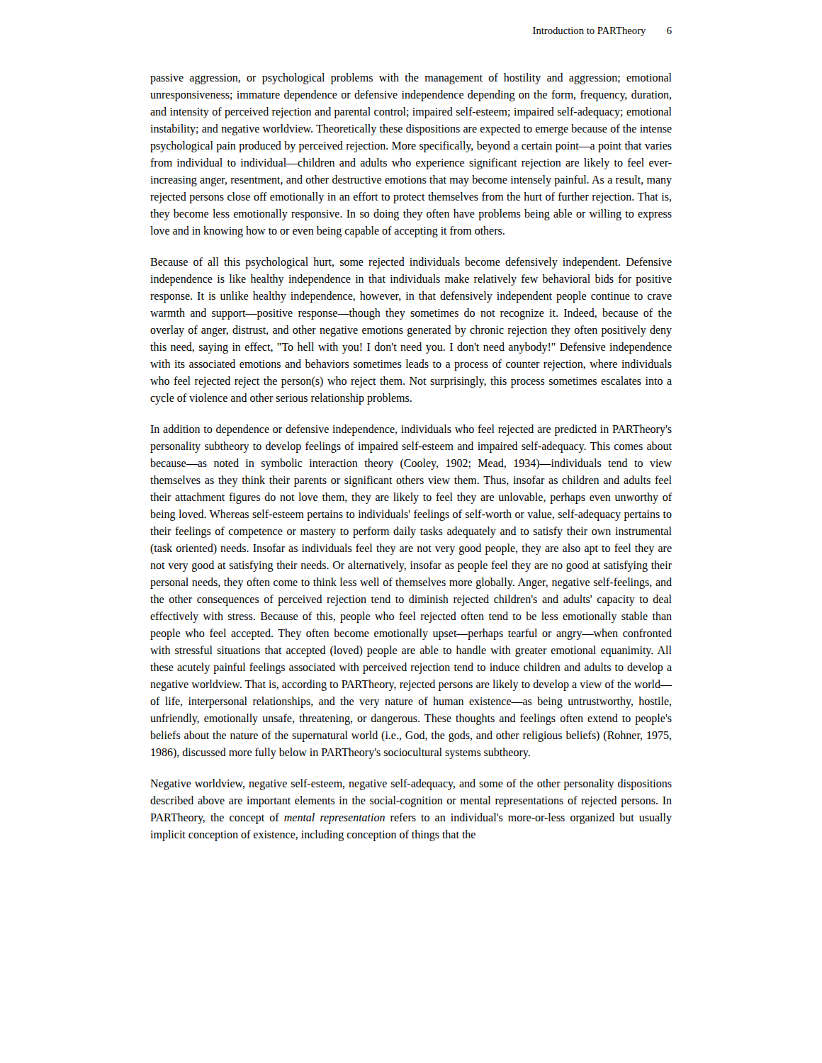Introduction to PARTheory 6
passive aggression, or psychological problems with the management of hostility and aggression; emotional unresponsiveness; immature dependence or defensive independence depending on the form, frequency, duration, and intensity of perceived rejection and parental control; impaired self-esteem; impaired self-adequacy; emotional instability; and negative worldview. Theoretically these dispositions are expected to emerge because of the intense psychological pain produced by perceived rejection. More specifically, beyond a certain point—a point that varies from individual to individual—children and adults who experience significant rejection are likely to feel ever-increasing anger, resentment, and other destructive emotions that may become intensely painful. As a result, many rejected persons close off emotionally in an effort to protect themselves from the hurt of further rejection. That is, they become less emotionally responsive. In so doing they often have problems being able or willing to express love and in knowing how to or even being capable of accepting it from others.
Because of all this psychological hurt, some rejected individuals become defensively independent. Defensive independence is like healthy independence in that individuals make relatively few behavioral bids for positive response. It is unlike healthy independence, however, in that defensively independent people continue to crave warmth and support—positive response—though they sometimes do not recognize it. Indeed, because of the overlay of anger, distrust, and other negative emotions generated by chronic rejection they often positively deny this need, saying in effect, "To hell with you! I don't need you. I don't need anybody!" Defensive independence with its associated emotions and behaviors sometimes leads to a process of counter rejection, where individuals who feel rejected reject the person(s) who reject them. Not surprisingly, this process sometimes escalates into a cycle of violence and other serious relationship problems.
In addition to dependence or defensive independence, individuals who feel rejected are predicted in PARTheory's personality subtheory to develop feelings of impaired self-esteem and impaired self-adequacy. This comes about because—as noted in symbolic interaction theory (Cooley, 1902; Mead, 1934)—individuals tend to view themselves as they think their parents or significant others view them. Thus, insofar as children and adults feel their attachment figures do not love them, they are likely to feel they are unlovable, perhaps even unworthy of being loved. Whereas self-esteem pertains to individuals' feelings of self-worth or value, self-adequacy pertains to their feelings of competence or mastery to perform daily tasks adequately and to satisfy their own instrumental (task oriented) needs. Insofar as individuals feel they are not very good people, they are also apt to feel they are not very good at satisfying their needs. Or alternatively, insofar as people feel they are no good at satisfying their personal needs, they often come to think less well of themselves more globally. Anger, negative self-feelings, and the other consequences of perceived rejection tend to diminish rejected children's and adults' capacity to deal effectively with stress. Because of this, people who feel rejected often tend to be less emotionally stable than people who feel accepted. They often become emotionally upset—perhaps tearful or angry—when confronted with stressful situations that accepted (loved) people are able to handle with greater emotional equanimity. All these acutely painful feelings associated with perceived rejection tend to induce children and adults to develop a negative worldview. That is, according to PARTheory, rejected persons are likely to develop a view of the world—of life, interpersonal relationships, and the very nature of human existence—as being untrustworthy, hostile, unfriendly, emotionally unsafe, threatening, or dangerous. These thoughts and feelings often extend to people's beliefs about the nature of the supernatural world (i.e., God, the gods, and other religious beliefs) (Rohner, 1975, 1986), discussed more fully below in PARTheory's sociocultural systems subtheory.
Negative worldview, negative self-esteem, negative self-adequacy, and some of the other personality dispositions described above are important elements in the social-cognition or mental representations of rejected persons. In PARTheory, the concept of mental representation refers to an individual's more-or-less organized but usually implicit conception of existence, including conception of things that the